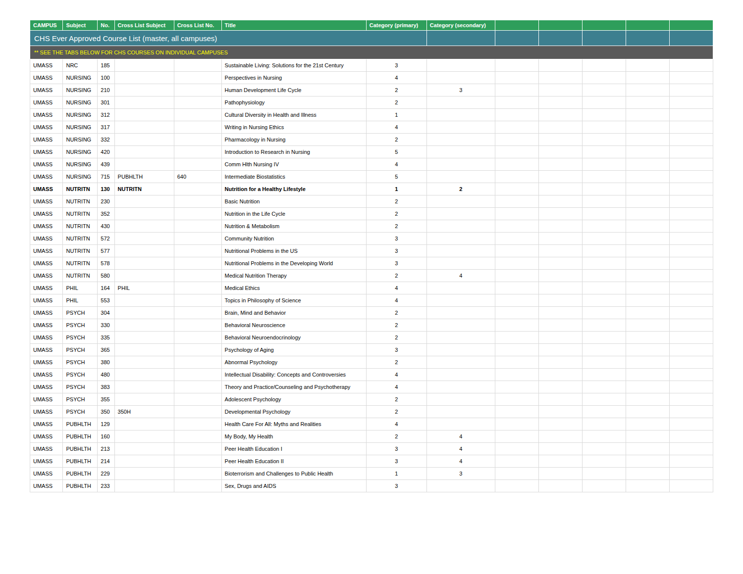| CHS Ever Approved Course List (master, all campuses) | | | | | | |
| ** SEE THE TABS BELOW FOR CHS COURSES ON INDIVIDUAL CAMPUSES |
| CAMPUS | Subject | No. | Cross List Subject | Cross List No. | Title | Category (primary) | Category (secondary) | | | | | |
| UMASS | NRC | 185 | | | Sustainable Living: Solutions for the 21st Century | 3 | | | | | | |
| UMASS | NURSING | 100 | | | Perspectives in Nursing | 4 | | | | | | |
| UMASS | NURSING | 210 | | | Human Development Life Cycle | 2 | 3 | | | | | |
| UMASS | NURSING | 301 | | | Pathophysiology | 2 | | | | | | |
| UMASS | NURSING | 312 | | | Cultural Diversity in Health and Illness | 1 | | | | | | |
| UMASS | NURSING | 317 | | | Writing in Nursing Ethics | 4 | | | | | | |
| UMASS | NURSING | 332 | | | Pharmacology in Nursing | 2 | | | | | | |
| UMASS | NURSING | 420 | | | Introduction to Research in Nursing | 5 | | | | | | |
| UMASS | NURSING | 439 | | | Comm Hlth Nursing IV | 4 | | | | | | |
| UMASS | NURSING | 715 | PUBHLTH | 640 | Intermediate Biostatistics | 5 | | | | | | |
| UMASS | NUTRITN | 130 | NUTRITN | | Nutrition for a Healthy Lifestyle | 1 | 2 | | | | | |
| UMASS | NUTRITN | 230 | | | Basic Nutrition | 2 | | | | | | |
| UMASS | NUTRITN | 352 | | | Nutrition in the Life Cycle | 2 | | | | | | |
| UMASS | NUTRITN | 430 | | | Nutrition & Metabolism | 2 | | | | | | |
| UMASS | NUTRITN | 572 | | | Community Nutrition | 3 | | | | | | |
| UMASS | NUTRITN | 577 | | | Nutritional Problems in the US | 3 | | | | | | |
| UMASS | NUTRITN | 578 | | | Nutritional Problems in the Developing World | 3 | | | | | | |
| UMASS | NUTRITN | 580 | | | Medical Nutrition Therapy | 2 | 4 | | | | | |
| UMASS | PHIL | 164 | PHIL | | Medical Ethics | 4 | | | | | | |
| UMASS | PHIL | 553 | | | Topics in Philosophy of Science | 4 | | | | | | |
| UMASS | PSYCH | 304 | | | Brain, Mind and Behavior | 2 | | | | | | |
| UMASS | PSYCH | 330 | | | Behavioral Neuroscience | 2 | | | | | | |
| UMASS | PSYCH | 335 | | | Behavioral Neuroendocrinology | 2 | | | | | | |
| UMASS | PSYCH | 365 | | | Psychology of Aging | 3 | | | | | | |
| UMASS | PSYCH | 380 | | | Abnormal Psychology | 2 | | | | | | |
| UMASS | PSYCH | 480 | | | Intellectual Disability: Concepts and Controversies | 4 | | | | | | |
| UMASS | PSYCH | 383 | | | Theory and Practice/Counseling and Psychotherapy | 4 | | | | | | |
| UMASS | PSYCH | 355 | | | Adolescent Psychology | 2 | | | | | | |
| UMASS | PSYCH | 350 | 350H | | Developmental Psychology | 2 | | | | | | |
| UMASS | PUBHLTH | 129 | | | Health Care For All: Myths and Realities | 4 | | | | | | |
| UMASS | PUBHLTH | 160 | | | My Body, My Health | 2 | 4 | | | | | |
| UMASS | PUBHLTH | 213 | | | Peer Health Education I | 3 | 4 | | | | | |
| UMASS | PUBHLTH | 214 | | | Peer Health Education II | 3 | 4 | | | | | |
| UMASS | PUBHLTH | 229 | | | Bioterrorism and Challenges to Public Health | 1 | 3 | | | | | |
| UMASS | PUBHLTH | 233 | | | Sex, Drugs and AIDS | 3 | | | | | | |